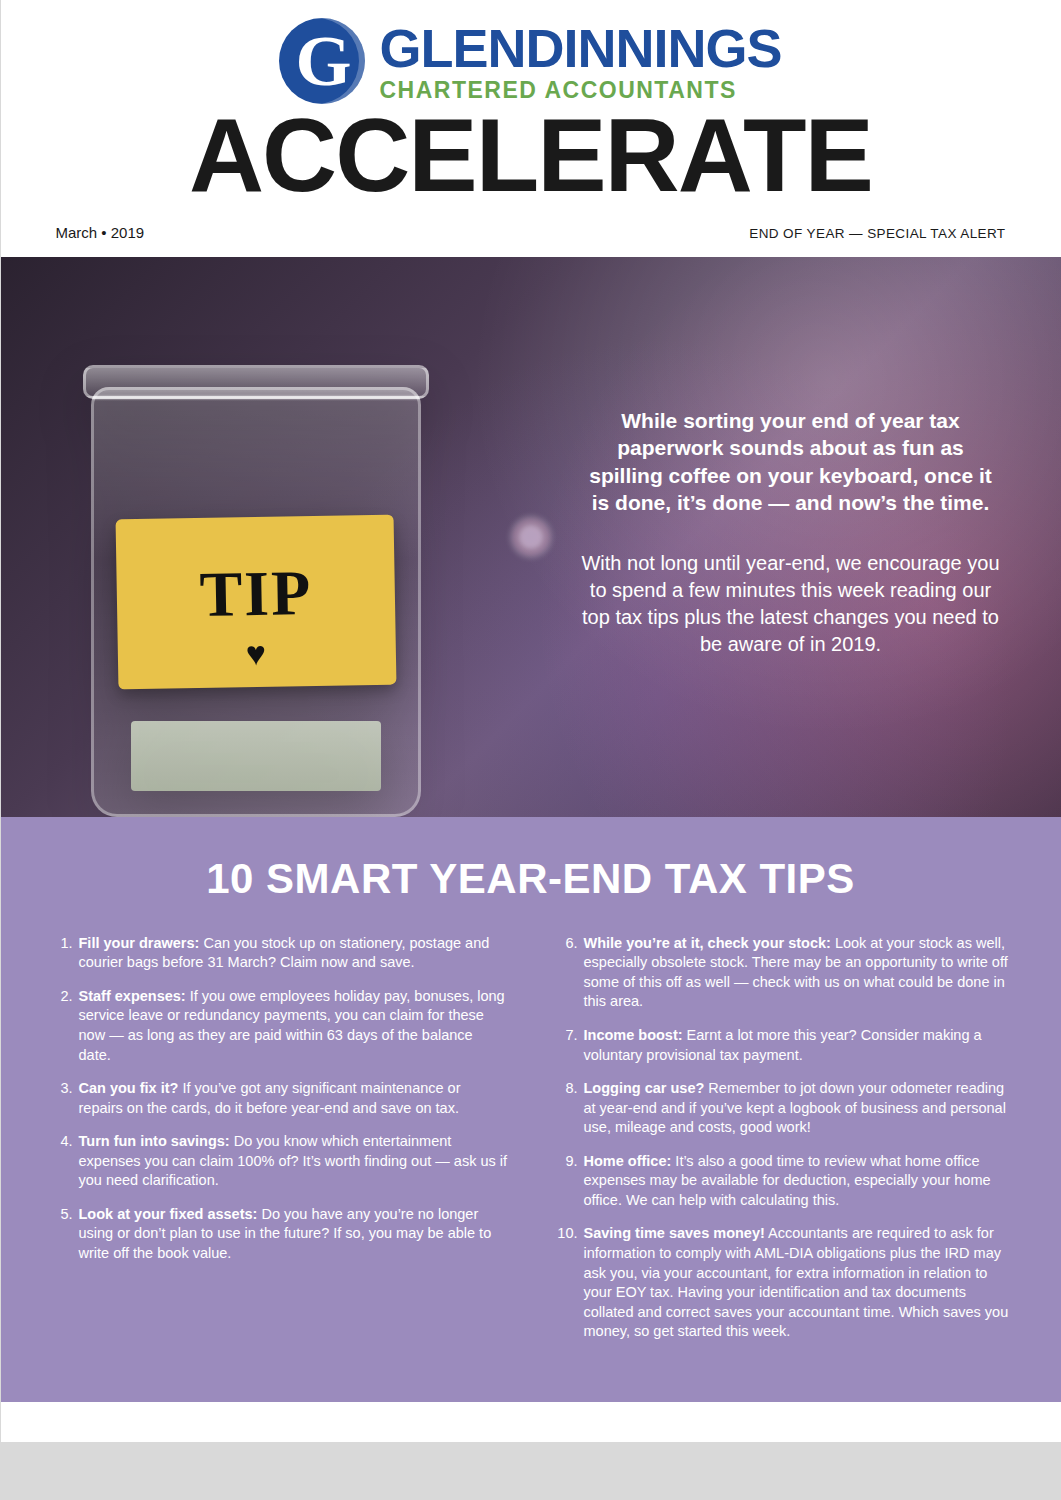G
GLENDINNINGS CHARTERED ACCOUNTANTS
ACCELERATE
March • 2019
END OF YEAR — SPECIAL TAX ALERT
TIP♥
While sorting your end of year tax paperwork sounds about as fun as spilling coffee on your keyboard, once it is done, it’s done — and now’s the time.
With not long until year-end, we encourage you to spend a few minutes this week reading our top tax tips plus the latest changes you need to be aware of in 2019.
10 SMART YEAR-END TAX TIPS
Fill your drawers: Can you stock up on stationery, postage and courier bags before 31 March? Claim now and save.
Staff expenses: If you owe employees holiday pay, bonuses, long service leave or redundancy payments, you can claim for these now — as long as they are paid within 63 days of the balance date.
Can you fix it? If you’ve got any significant maintenance or repairs on the cards, do it before year-end and save on tax.
Turn fun into savings: Do you know which entertainment expenses you can claim 100% of? It’s worth finding out — ask us if you need clarification.
Look at your fixed assets: Do you have any you’re no longer using or don’t plan to use in the future? If so, you may be able to write off the book value.
While you’re at it, check your stock: Look at your stock as well, especially obsolete stock. There may be an opportunity to write off some of this off as well — check with us on what could be done in this area.
Income boost: Earnt a lot more this year? Consider making a voluntary provisional tax payment.
Logging car use? Remember to jot down your odometer reading at year-end and if you’ve kept a logbook of business and personal use, mileage and costs, good work!
Home office: It’s also a good time to review what home office expenses may be available for deduction, especially your home office. We can help with calculating this.
Saving time saves money! Accountants are required to ask for information to comply with AML-DIA obligations plus the IRD may ask you, via your accountant, for extra information in relation to your EOY tax. Having your identification and tax documents collated and correct saves your accountant time. Which saves you money, so get started this week.